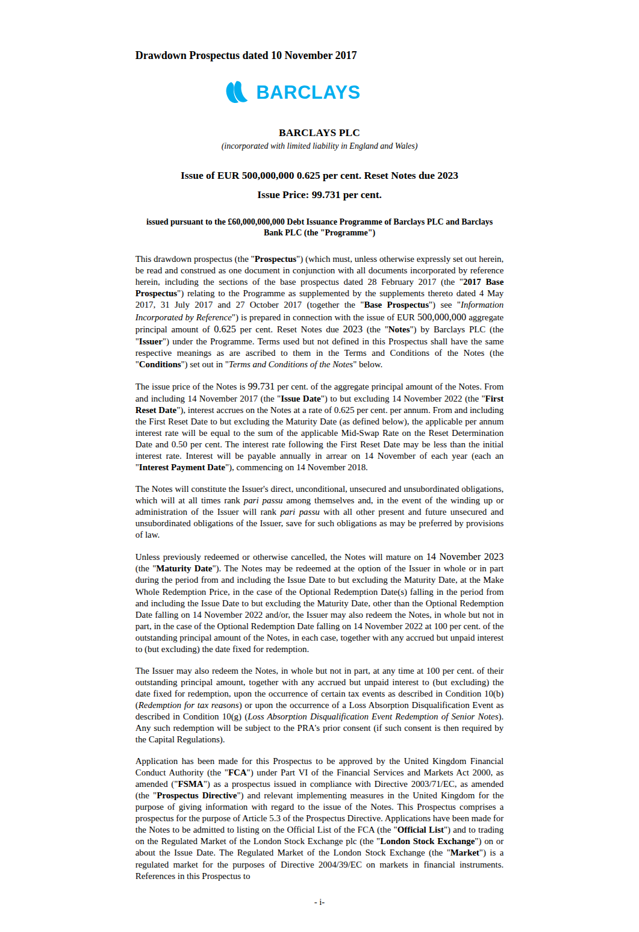Drawdown Prospectus dated 10 November 2017
BARCLAYS PLC
(incorporated with limited liability in England and Wales)
Issue of EUR 500,000,000 0.625 per cent. Reset Notes due 2023
Issue Price: 99.731 per cent.
issued pursuant to the £60,000,000,000 Debt Issuance Programme of Barclays PLC and Barclays
Bank PLC (the "Programme")
This drawdown prospectus (the "Prospectus") (which must, unless otherwise expressly set out herein, be read and construed as one document in conjunction with all documents incorporated by reference herein, including the sections of the base prospectus dated 28 February 2017 (the "2017 Base Prospectus") relating to the Programme as supplemented by the supplements thereto dated 4 May 2017, 31 July 2017 and 27 October 2017 (together the "Base Prospectus") see "Information Incorporated by Reference") is prepared in connection with the issue of EUR 500,000,000 aggregate principal amount of 0.625 per cent. Reset Notes due 2023 (the "Notes") by Barclays PLC (the "Issuer") under the Programme. Terms used but not defined in this Prospectus shall have the same respective meanings as are ascribed to them in the Terms and Conditions of the Notes (the "Conditions") set out in "Terms and Conditions of the Notes" below.
The issue price of the Notes is 99.731 per cent. of the aggregate principal amount of the Notes. From and including 14 November 2017 (the "Issue Date") to but excluding 14 November 2022 (the "First Reset Date"), interest accrues on the Notes at a rate of 0.625 per cent. per annum. From and including the First Reset Date to but excluding the Maturity Date (as defined below), the applicable per annum interest rate will be equal to the sum of the applicable Mid-Swap Rate on the Reset Determination Date and 0.50 per cent. The interest rate following the First Reset Date may be less than the initial interest rate. Interest will be payable annually in arrear on 14 November of each year (each an "Interest Payment Date"), commencing on 14 November 2018.
The Notes will constitute the Issuer's direct, unconditional, unsecured and unsubordinated obligations, which will at all times rank pari passu among themselves and, in the event of the winding up or administration of the Issuer will rank pari passu with all other present and future unsecured and unsubordinated obligations of the Issuer, save for such obligations as may be preferred by provisions of law.
Unless previously redeemed or otherwise cancelled, the Notes will mature on 14 November 2023 (the "Maturity Date"). The Notes may be redeemed at the option of the Issuer in whole or in part during the period from and including the Issue Date to but excluding the Maturity Date, at the Make Whole Redemption Price, in the case of the Optional Redemption Date(s) falling in the period from and including the Issue Date to but excluding the Maturity Date, other than the Optional Redemption Date falling on 14 November 2022 and/or, the Issuer may also redeem the Notes, in whole but not in part, in the case of the Optional Redemption Date falling on 14 November 2022 at 100 per cent. of the outstanding principal amount of the Notes, in each case, together with any accrued but unpaid interest to (but excluding) the date fixed for redemption.
The Issuer may also redeem the Notes, in whole but not in part, at any time at 100 per cent. of their outstanding principal amount, together with any accrued but unpaid interest to (but excluding) the date fixed for redemption, upon the occurrence of certain tax events as described in Condition 10(b) (Redemption for tax reasons) or upon the occurrence of a Loss Absorption Disqualification Event as described in Condition 10(g) (Loss Absorption Disqualification Event Redemption of Senior Notes). Any such redemption will be subject to the PRA's prior consent (if such consent is then required by the Capital Regulations).
Application has been made for this Prospectus to be approved by the United Kingdom Financial Conduct Authority (the "FCA") under Part VI of the Financial Services and Markets Act 2000, as amended ("FSMA") as a prospectus issued in compliance with Directive 2003/71/EC, as amended (the "Prospectus Directive") and relevant implementing measures in the United Kingdom for the purpose of giving information with regard to the issue of the Notes. This Prospectus comprises a prospectus for the purpose of Article 5.3 of the Prospectus Directive. Applications have been made for the Notes to be admitted to listing on the Official List of the FCA (the "Official List") and to trading on the Regulated Market of the London Stock Exchange plc (the "London Stock Exchange") on or about the Issue Date. The Regulated Market of the London Stock Exchange (the "Market") is a regulated market for the purposes of Directive 2004/39/EC on markets in financial instruments. References in this Prospectus to
- i-